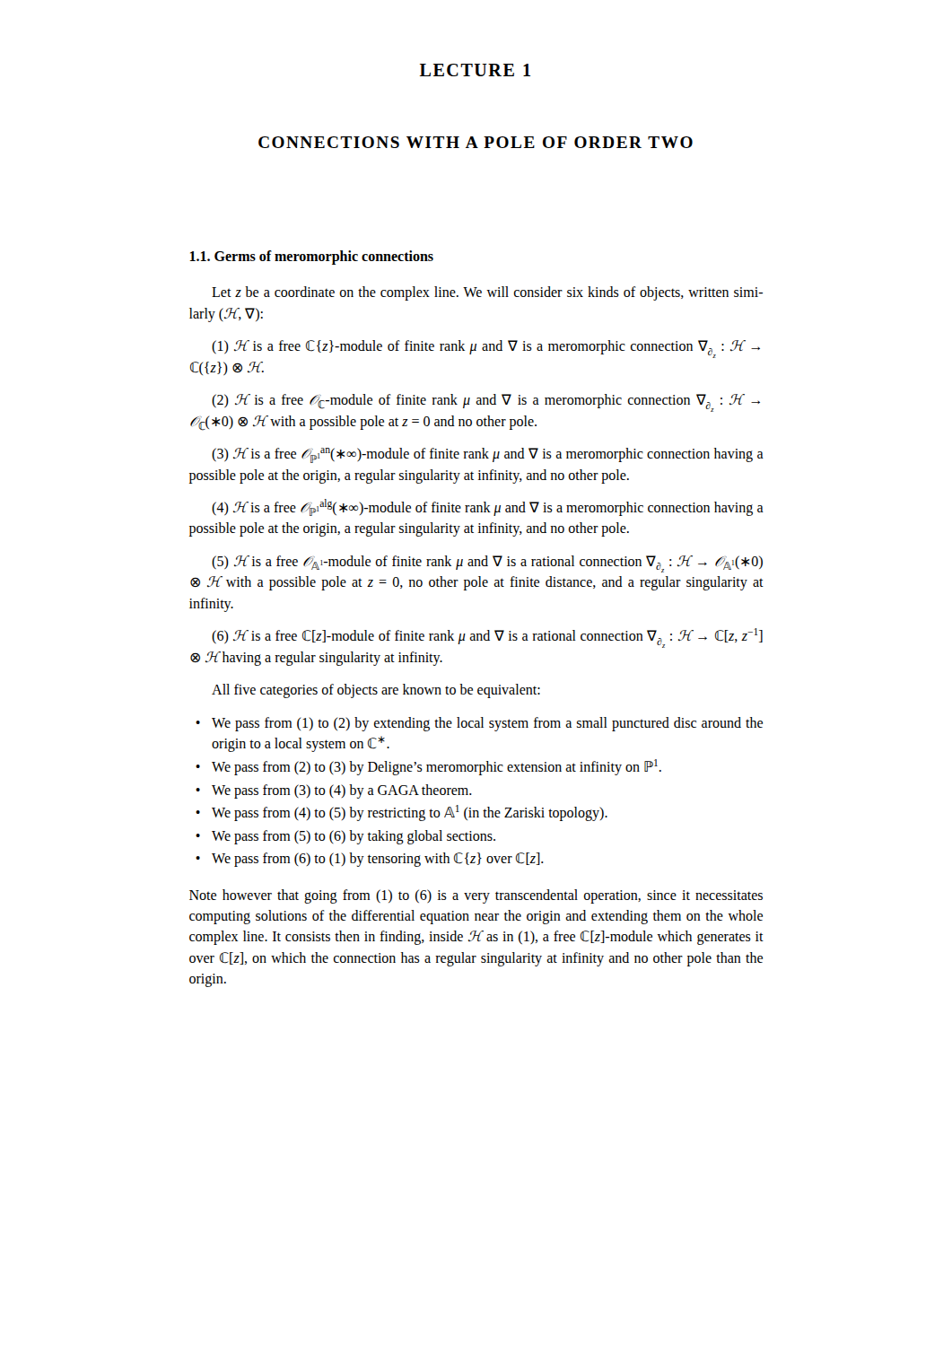LECTURE 1
CONNECTIONS WITH A POLE OF ORDER TWO
1.1. Germs of meromorphic connections
Let z be a coordinate on the complex line. We will consider six kinds of objects, written similarly (ℋ, ∇):
(1) ℋ is a free ℂ{z}-module of finite rank μ and ∇ is a meromorphic connection ∇∂z : ℋ → ℂ({z}) ⊗ ℋ.
(2) ℋ is a free 𝒪ℂ-module of finite rank μ and ∇ is a meromorphic connection ∇∂z : ℋ → 𝒪ℂ(∗0) ⊗ ℋ with a possible pole at z = 0 and no other pole.
(3) ℋ is a free 𝒪ℙ1an(∗∞)-module of finite rank μ and ∇ is a meromorphic connection having a possible pole at the origin, a regular singularity at infinity, and no other pole.
(4) ℋ is a free 𝒪ℙ1alg(∗∞)-module of finite rank μ and ∇ is a meromorphic connection having a possible pole at the origin, a regular singularity at infinity, and no other pole.
(5) ℋ is a free 𝒪𝔸1-module of finite rank μ and ∇ is a rational connection ∇∂z : ℋ → 𝒪𝔸1(∗0) ⊗ ℋ with a possible pole at z = 0, no other pole at finite distance, and a regular singularity at infinity.
(6) ℋ is a free ℂ[z]-module of finite rank μ and ∇ is a rational connection ∇∂z : ℋ → ℂ[z, z−1] ⊗ ℋ having a regular singularity at infinity.
All five categories of objects are known to be equivalent:
We pass from (1) to (2) by extending the local system from a small punctured disc around the origin to a local system on ℂ∗.
We pass from (2) to (3) by Deligne’s meromorphic extension at infinity on ℙ1.
We pass from (3) to (4) by a GAGA theorem.
We pass from (4) to (5) by restricting to 𝔸1 (in the Zariski topology).
We pass from (5) to (6) by taking global sections.
We pass from (6) to (1) by tensoring with ℂ{z} over ℂ[z].
Note however that going from (1) to (6) is a very transcendental operation, since it necessitates computing solutions of the differential equation near the origin and extending them on the whole complex line. It consists then in finding, inside ℋ as in (1), a free ℂ[z]-module which generates it over ℂ[z], on which the connection has a regular singularity at infinity and no other pole than the origin.